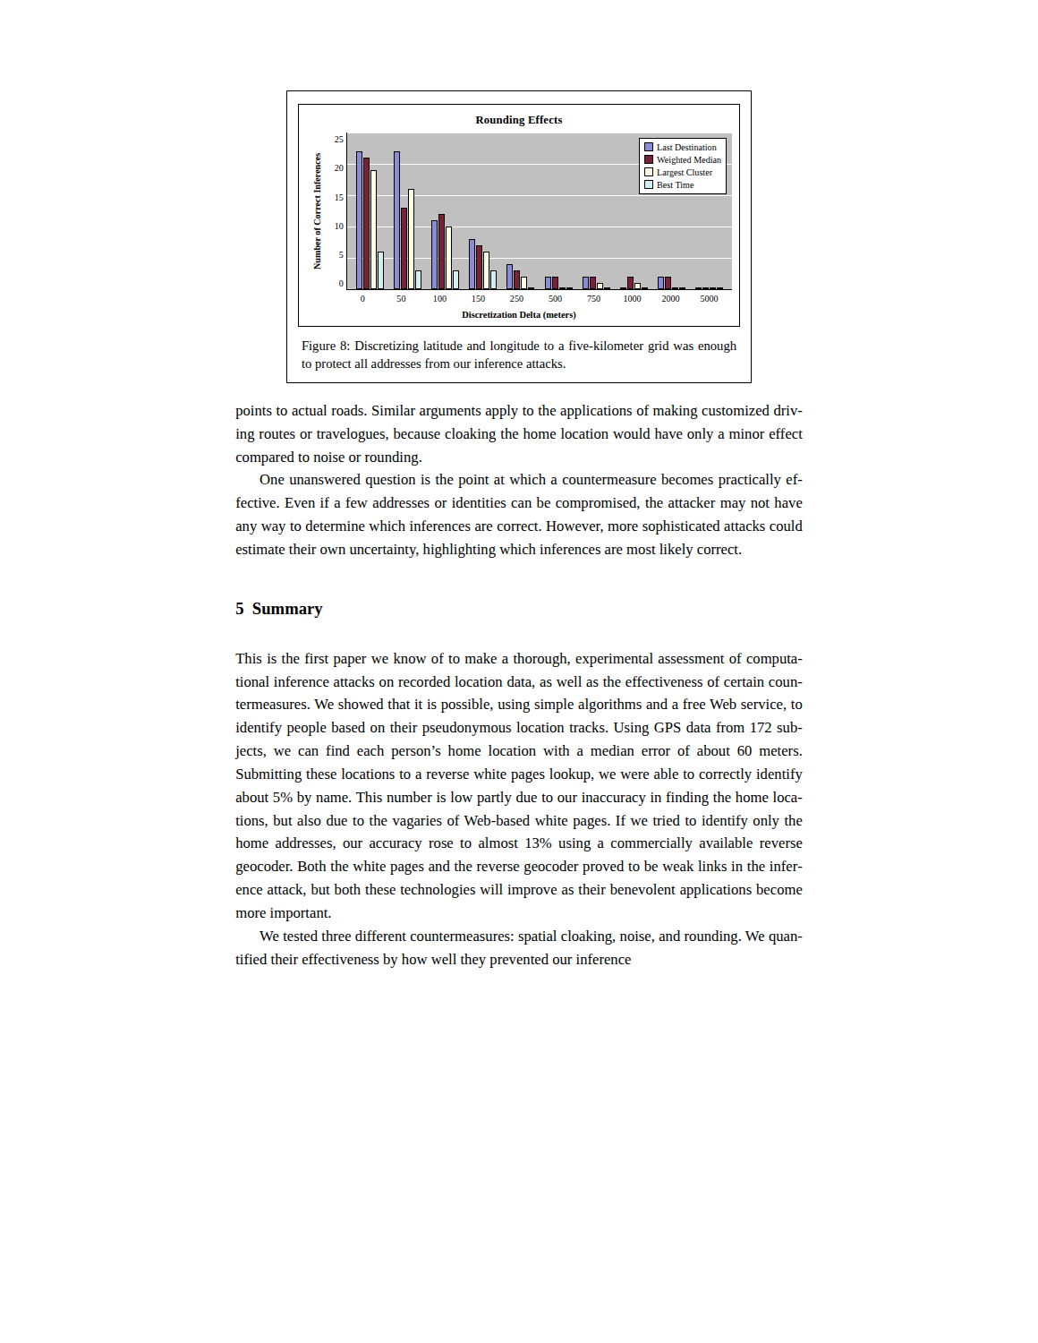Rounding Effects
Number of Correct Inferences
25 20 15 10 5 0
Last Destination
Weighted Median
Largest Cluster
Best Time
0 50 100 150 250 500 750 1000 2000 5000
Discretization Delta (meters)
Figure 8: Discretizing latitude and longitude to a five-kilometer grid was enough to protect all addresses from our inference attacks.
points to actual roads. Similar arguments apply to the applications of making customized driving routes or travelogues, because cloaking the home location would have only a minor effect compared to noise or rounding.
One unanswered question is the point at which a countermeasure becomes practically effective. Even if a few addresses or identities can be compromised, the attacker may not have any way to determine which inferences are correct. However, more sophisticated attacks could estimate their own uncertainty, highlighting which inferences are most likely correct.
5 Summary
This is the first paper we know of to make a thorough, experimental assessment of computational inference attacks on recorded location data, as well as the effectiveness of certain countermeasures. We showed that it is possible, using simple algorithms and a free Web service, to identify people based on their pseudonymous location tracks. Using GPS data from 172 subjects, we can find each person’s home location with a median error of about 60 meters. Submitting these locations to a reverse white pages lookup, we were able to correctly identify about 5% by name. This number is low partly due to our inaccuracy in finding the home locations, but also due to the vagaries of Web-based white pages. If we tried to identify only the home addresses, our accuracy rose to almost 13% using a commercially available reverse geocoder. Both the white pages and the reverse geocoder proved to be weak links in the inference attack, but both these technologies will improve as their benevolent applications become more important.
We tested three different countermeasures: spatial cloaking, noise, and rounding. We quantified their effectiveness by how well they prevented our inference